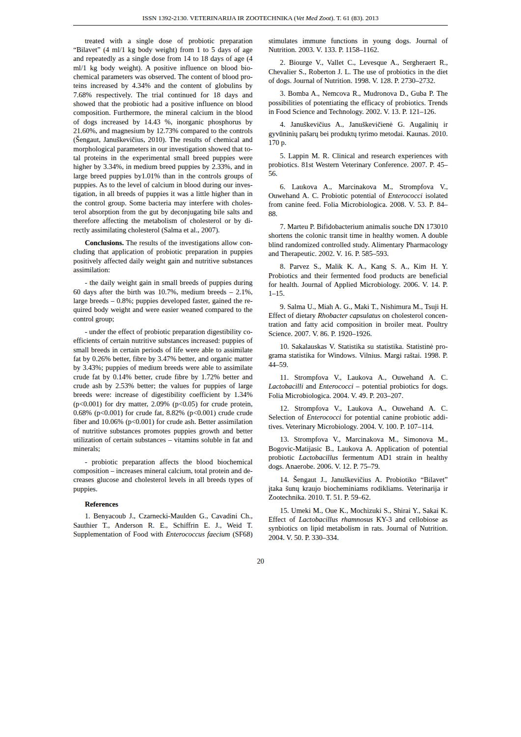ISSN 1392-2130. VETERINARIJA IR ZOOTECHNIKA (Vet Med Zoot). T. 61 (83). 2013
treated with a single dose of probiotic preparation “Bilavet” (4 ml/1 kg body weight) from 1 to 5 days of age and repeatedly as a single dose from 14 to 18 days of age (4 ml/1 kg body weight). A positive influence on blood biochemical parameters was observed. The content of blood proteins increased by 4.34% and the content of globulins by 7.68% respectively. The trial continued for 18 days and showed that the probiotic had a positive influence on blood composition. Furthermore, the mineral calcium in the blood of dogs increased by 14.43 %, inorganic phosphorus by 21.60%, and magnesium by 12.73% compared to the controls (Šengaut, Januškevičius, 2010). The results of chemical and morphological parameters in our investigation showed that total proteins in the experimental small breed puppies were higher by 3.34%, in medium breed puppies by 2.33%, and in large breed puppies by1.01% than in the controls groups of puppies. As to the level of calcium in blood during our investigation, in all breeds of puppies it was a little higher than in the control group. Some bacteria may interfere with cholesterol absorption from the gut by deconjugating bile salts and therefore affecting the metabolism of cholesterol or by directly assimilating cholesterol (Salma et al., 2007).
Conclusions. The results of the investigations allow concluding that application of probiotic preparation in puppies positively affected daily weight gain and nutritive substances assimilation:
- the daily weight gain in small breeds of puppies during 60 days after the birth was 10.7%, medium breeds – 2.1%, large breeds – 0.8%; puppies developed faster, gained the required body weight and were easier weaned compared to the control group;
- under the effect of probiotic preparation digestibility coefficients of certain nutritive substances increased: puppies of small breeds in certain periods of life were able to assimilate fat by 0.26% better, fibre by 3.47% better, and organic matter by 3.43%; puppies of medium breeds were able to assimilate crude fat by 0.14% better, crude fibre by 1.72% better and crude ash by 2.53% better; the values for puppies of large breeds were: increase of digestibility coefficient by 1.34% (p<0.001) for dry matter, 2.09% (p<0.05) for crude protein, 0.68% (p<0.001) for crude fat, 8.82% (p<0.001) crude crude fiber and 10.06% (p<0.001) for crude ash. Better assimilation of nutritive substances promotes puppies growth and better utilization of certain substances – vitamins soluble in fat and minerals;
- probiotic preparation affects the blood biochemical composition – increases mineral calcium, total protein and decreases glucose and cholesterol levels in all breeds types of puppies.
References
1. Benyacoub J., Czarnecki-Maulden G., Cavadini Ch., Sauthier T., Anderson R. E., Schiffrin E. J., Weid T. Supplementation of Food with Enterococcus faecium (SF68) stimulates immune functions in young dogs. Journal of Nutrition. 2003. V. 133. P. 1158–1162.
2. Biourge V., Vallet C., Levesque A., Sergheraert R., Chevalier S., Roberton J. L. The use of probiotics in the diet of dogs. Journal of Nutrition. 1998. V. 128. P. 2730–2732.
3. Bomba A., Nemcova R., Mudronova D., Guba P. The possibilities of potentiating the efficacy of probiotics. Trends in Food Science and Technology. 2002. V. 13. P. 121–126.
4. Januškevičius A., Januškevičienė G. Augalinių ir gyvūninių pašarų bei produktų tyrimo metodai. Kaunas. 2010. 170 p.
5. Lappin M. R. Clinical and research experiences with probiotics. 81st Western Veterinary Conference. 2007. P. 45–56.
6. Laukova A., Marcinakova M., Strompfova V., Ouwehand A. C. Probiotic potential of Enterococci isolated from canine feed. Folia Microbiologica. 2008. V. 53. P. 84–88.
7. Marteu P. Bifidobacterium animalis souche DN 173010 shortens the colonic transit time in healthy women. A double blind randomized controlled study. Alimentary Pharmacology and Therapeutic. 2002. V. 16. P. 585–593.
8. Parvez S., Malik K. A., Kang S. A., Kim H. Y. Probiotics and their fermented food products are beneficial for health. Journal of Applied Microbiology. 2006. V. 14. P. 1–15.
9. Salma U., Miah A. G., Maki T., Nishimura M., Tsuji H. Effect of dietary Rhobacter capsulatus on cholesterol concentration and fatty acid composition in broiler meat. Poultry Science. 2007. V. 86. P. 1920–1926.
10. Sakalauskas V. Statistika su statistika. Statistinė programa statistika for Windows. Vilnius. Margi raštai. 1998. P. 44–59.
11. Strompfova V., Laukova A., Ouwehand A. C. Lactobacilli and Enterococci – potential probiotics for dogs. Folia Microbiologica. 2004. V. 49. P. 203–207.
12. Strompfova V., Laukova A., Ouwehand A. C. Selection of Enterococci for potential canine probiotic additives. Veterinary Microbiology. 2004. V. 100. P. 107–114.
13. Strompfova V., Marcinakova M., Simonova M., Bogovic-Matijasic B., Laukova A. Application of potential probiotic Lactobacillus fermentum AD1 strain in healthy dogs. Anaerobe. 2006. V. 12. P. 75–79.
14. Šengaut J., Januškevičius A. Probiotiko “Bilavet” įtaka šunų kraujo biocheminiams rodikliams. Veterinarija ir Zootechnika. 2010. T. 51. P. 59–62.
15. Umeki M., Oue K., Mochizuki S., Shirai Y., Sakai K. Effect of Lactobacillus rhamnosus KY-3 and cellobiose as synbiotics on lipid metabolism in rats. Journal of Nutrition. 2004. V. 50. P. 330–334.
20